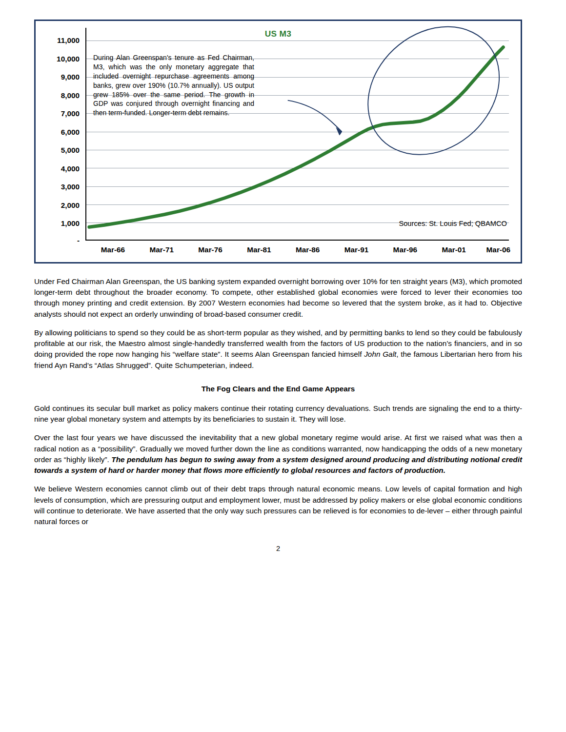US M3
11,000 10,000 9,000 8,000 7,000 6,000 5,000 4,000 3,000 2,000 1,000 -
During Alan Greenspan's tenure as Fed Chairman, M3, which was the only monetary aggregate that included overnight repurchase agreements among banks, grew over 190% (10.7% annually). US output grew 185% over the same period. The growth in GDP was conjured through overnight financing and then term-funded. Longer-term debt remains.
Sources: St. Louis Fed; QBAMCO
Mar-66 Mar-71 Mar-76 Mar-81 Mar-86 Mar-91 Mar-96 Mar-01 Mar-06
Under Fed Chairman Alan Greenspan, the US banking system expanded overnight borrowing over 10% for ten straight years (M3), which promoted longer-term debt throughout the broader economy. To compete, other established global economies were forced to lever their economies too through money printing and credit extension. By 2007 Western economies had become so levered that the system broke, as it had to. Objective analysts should not expect an orderly unwinding of broad-based consumer credit.
By allowing politicians to spend so they could be as short-term popular as they wished, and by permitting banks to lend so they could be fabulously profitable at our risk, the Maestro almost single-handedly transferred wealth from the factors of US production to the nation’s financiers, and in so doing provided the rope now hanging his “welfare state”. It seems Alan Greenspan fancied himself John Galt, the famous Libertarian hero from his friend Ayn Rand’s “Atlas Shrugged”. Quite Schumpeterian, indeed.
The Fog Clears and the End Game Appears
Gold continues its secular bull market as policy makers continue their rotating currency devaluations. Such trends are signaling the end to a thirty-nine year global monetary system and attempts by its beneficiaries to sustain it. They will lose.
Over the last four years we have discussed the inevitability that a new global monetary regime would arise. At first we raised what was then a radical notion as a “possibility”. Gradually we moved further down the line as conditions warranted, now handicapping the odds of a new monetary order as “highly likely”. The pendulum has begun to swing away from a system designed around producing and distributing notional credit towards a system of hard or harder money that flows more efficiently to global resources and factors of production.
We believe Western economies cannot climb out of their debt traps through natural economic means. Low levels of capital formation and high levels of consumption, which are pressuring output and employment lower, must be addressed by policy makers or else global economic conditions will continue to deteriorate. We have asserted that the only way such pressures can be relieved is for economies to de-lever – either through painful natural forces or
2